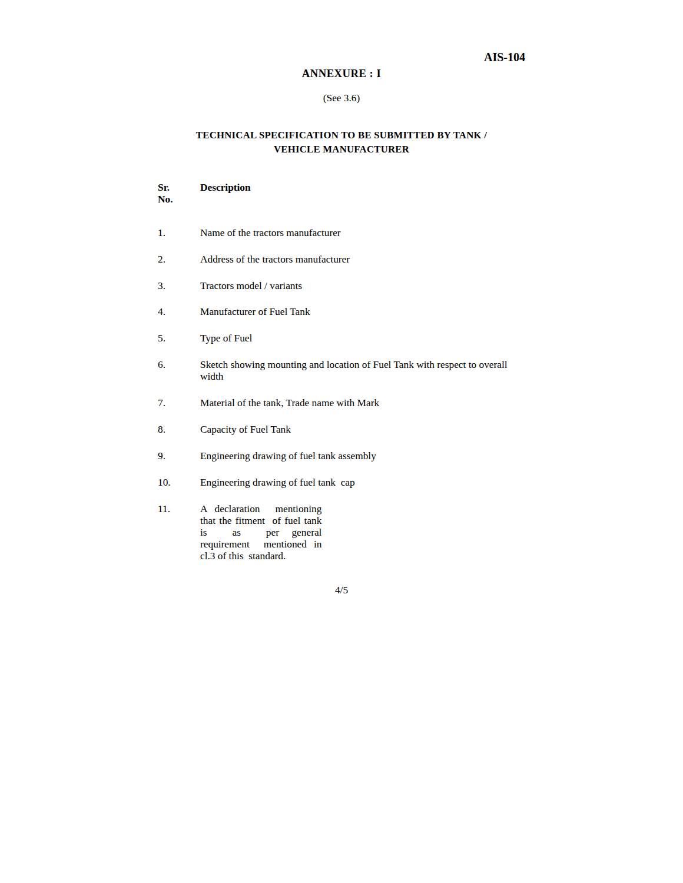AIS-104
ANNEXURE : I
(See 3.6)
TECHNICAL SPECIFICATION TO BE SUBMITTED BY TANK /
VEHICLE MANUFACTURER
| Sr. No. | Description |
| --- | --- |
| 1. | Name of the tractors manufacturer |
| 2. | Address of the tractors manufacturer |
| 3. | Tractors model / variants |
| 4. | Manufacturer of Fuel Tank |
| 5. | Type of Fuel |
| 6. | Sketch showing mounting and location of Fuel Tank with respect to overall width |
| 7. | Material of the tank, Trade name with Mark |
| 8. | Capacity of Fuel Tank |
| 9. | Engineering drawing of fuel tank assembly |
| 10. | Engineering drawing of fuel tank cap |
| 11. | A declaration mentioning that the fitment of fuel tank is as per general requirement mentioned in cl.3 of this standard. |
4/5